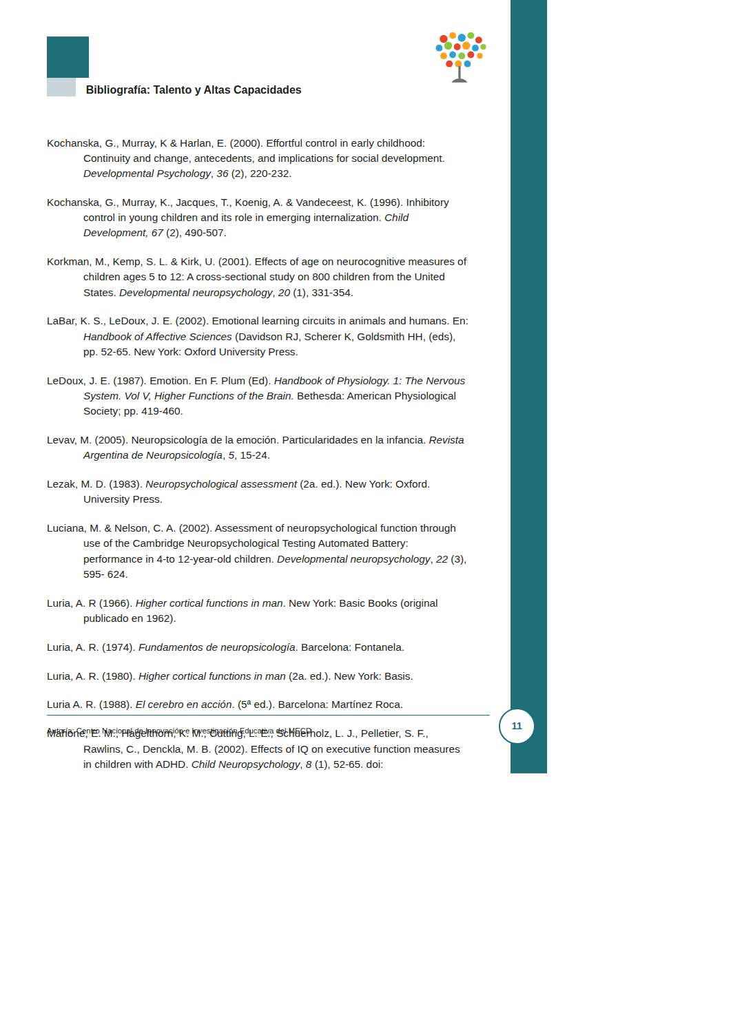Bibliografía: Talento y Altas Capacidades
Kochanska, G., Murray, K & Harlan, E. (2000). Effortful control in early childhood: Continuity and change, antecedents, and implications for social development. Developmental Psychology, 36 (2), 220-232.
Kochanska, G., Murray, K., Jacques, T., Koenig, A. & Vandeceest, K. (1996). Inhibitory control in young children and its role in emerging internalization. Child Development, 67 (2), 490-507.
Korkman, M., Kemp, S. L. & Kirk, U. (2001). Effects of age on neurocognitive measures of children ages 5 to 12: A cross-sectional study on 800 children from the United States. Developmental neuropsychology, 20 (1), 331-354.
LaBar, K. S., LeDoux, J. E. (2002). Emotional learning circuits in animals and humans. En: Handbook of Affective Sciences (Davidson RJ, Scherer K, Goldsmith HH, (eds), pp. 52-65. New York: Oxford University Press.
LeDoux, J. E. (1987). Emotion. En F. Plum (Ed). Handbook of Physiology. 1: The Nervous System. Vol V, Higher Functions of the Brain. Bethesda: American Physiological Society; pp. 419-460.
Levav, M. (2005). Neuropsicología de la emoción. Particularidades en la infancia. Revista Argentina de Neuropsicología, 5, 15-24.
Lezak, M. D. (1983). Neuropsychological assessment (2a. ed.). New York: Oxford. University Press.
Luciana, M. & Nelson, C. A. (2002). Assessment of neuropsychological function through use of the Cambridge Neuropsychological Testing Automated Battery: performance in 4-to 12-year-old children. Developmental neuropsychology, 22 (3), 595- 624.
Luria, A. R (1966). Higher cortical functions in man. New York: Basic Books (original publicado en 1962).
Luria, A. R. (1974). Fundamentos de neuropsicología. Barcelona: Fontanela.
Luria, A. R. (1980). Higher cortical functions in man (2a. ed.). New York: Basis.
Luria A. R. (1988). El cerebro en acción. (5ª ed.). Barcelona: Martínez Roca.
Mahone, E. M., Hagelthorn, K. M., Cutting, L. E., Schuerholz, L. J., Pelletier, S. F., Rawlins, C., Denckla, M. B. (2002). Effects of IQ on executive function measures in children with ADHD. Child Neuropsychology, 8 (1), 52-65. doi: 10.1076/chin.8.1.52.8719
Autoría: Centro Nacional de Innovación e Investigación Educativa del MECD
11